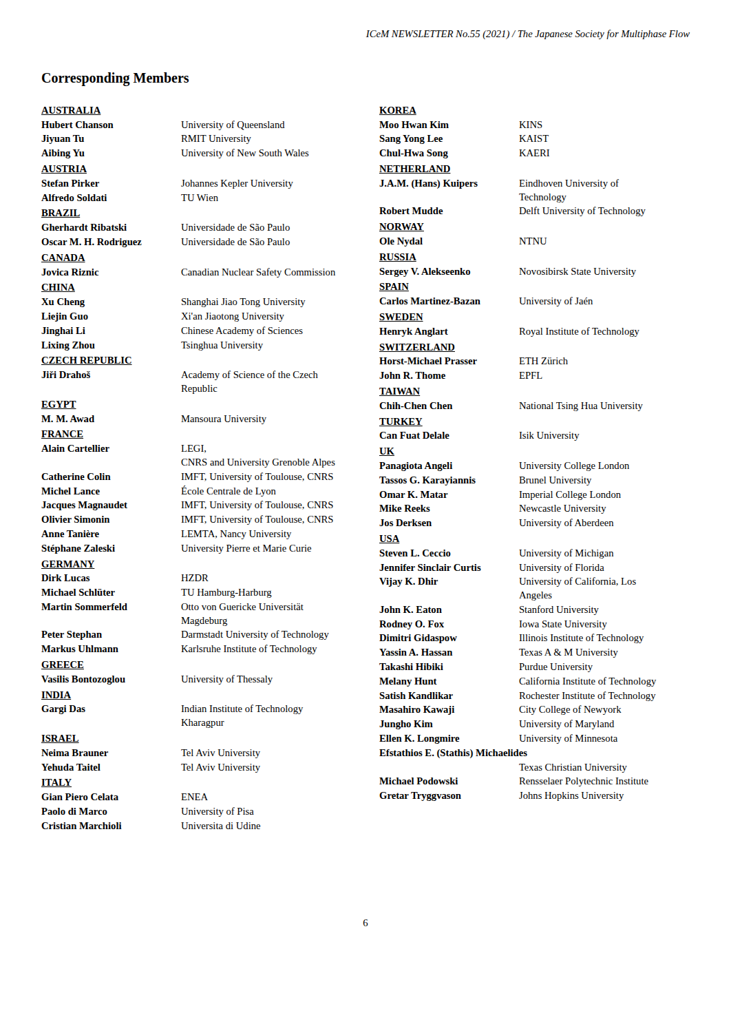ICeM NEWSLETTER No.55 (2021) / The Japanese Society for Multiphase Flow
Corresponding Members
| AUSTRALIA |
| Hubert Chanson | University of Queensland |
| Jiyuan Tu | RMIT University |
| Aibing Yu | University of New South Wales |
| AUSTRIA |
| Stefan Pirker | Johannes Kepler University |
| Alfredo Soldati | TU Wien |
| BRAZIL |
| Gherhardt Ribatski | Universidade de São Paulo |
| Oscar M. H. Rodriguez | Universidade de São Paulo |
| CANADA |
| Jovica Riznic | Canadian Nuclear Safety Commission |
| CHINA |
| Xu Cheng | Shanghai Jiao Tong University |
| Liejin Guo | Xi'an Jiaotong University |
| Jinghai Li | Chinese Academy of Sciences |
| Lixing Zhou | Tsinghua University |
| CZECH REPUBLIC |
| Jiři Drahoš | Academy of Science of the Czech Republic |
| EGYPT |
| M. M. Awad | Mansoura University |
| FRANCE |
| Alain Cartellier | LEGI, CNRS and University Grenoble Alpes |
| Catherine Colin | IMFT, University of Toulouse, CNRS |
| Michel Lance | École Centrale de Lyon |
| Jacques Magnaudet | IMFT, University of Toulouse, CNRS |
| Olivier Simonin | IMFT, University of Toulouse, CNRS |
| Anne Tanière | LEMTA, Nancy University |
| Stéphane Zaleski | University Pierre et Marie Curie |
| GERMANY |
| Dirk Lucas | HZDR |
| Michael Schlüter | TU Hamburg-Harburg |
| Martin Sommerfeld | Otto von Guericke Universität Magdeburg |
| Peter Stephan | Darmstadt University of Technology |
| Markus Uhlmann | Karlsruhe Institute of Technology |
| GREECE |
| Vasilis Bontozoglou | University of Thessaly |
| INDIA |
| Gargi Das | Indian Institute of Technology Kharagpur |
| ISRAEL |
| Neima Brauner | Tel Aviv University |
| Yehuda Taitel | Tel Aviv University |
| ITALY |
| Gian Piero Celata | ENEA |
| Paolo di Marco | University of Pisa |
| Cristian Marchioli | Universita di Udine |
| KOREA |
| Moo Hwan Kim | KINS |
| Sang Yong Lee | KAIST |
| Chul-Hwa Song | KAERI |
| NETHERLAND |
| J.A.M. (Hans) Kuipers | Eindhoven University of Technology |
| Robert Mudde | Delft University of Technology |
| NORWAY |
| Ole Nydal | NTNU |
| RUSSIA |
| Sergey V. Alekseenko | Novosibirsk State University |
| SPAIN |
| Carlos Martinez-Bazan | University of Jaén |
| SWEDEN |
| Henryk Anglart | Royal Institute of Technology |
| SWITZERLAND |
| Horst-Michael Prasser | ETH Zürich |
| John R. Thome | EPFL |
| TAIWAN |
| Chih-Chen Chen | National Tsing Hua University |
| TURKEY |
| Can Fuat Delale | Isik University |
| UK |
| Panagiota Angeli | University College London |
| Tassos G. Karayiannis | Brunel University |
| Omar K. Matar | Imperial College London |
| Mike Reeks | Newcastle University |
| Jos Derksen | University of Aberdeen |
| USA |
| Steven L. Ceccio | University of Michigan |
| Jennifer Sinclair Curtis | University of Florida |
| Vijay K. Dhir | University of California, Los Angeles |
| John K. Eaton | Stanford University |
| Rodney O. Fox | Iowa State University |
| Dimitri Gidaspow | Illinois Institute of Technology |
| Yassin A. Hassan | Texas A & M University |
| Takashi Hibiki | Purdue University |
| Melany Hunt | California Institute of Technology |
| Satish Kandlikar | Rochester Institute of Technology |
| Masahiro Kawaji | City College of Newyork |
| Jungho Kim | University of Maryland |
| Ellen K. Longmire | University of Minnesota |
| Efstathios E. (Stathis) Michaelides |
| | Texas Christian University |
| Michael Podowski | Rensselaer Polytechnic Institute |
| Gretar Tryggvason | Johns Hopkins University |
6